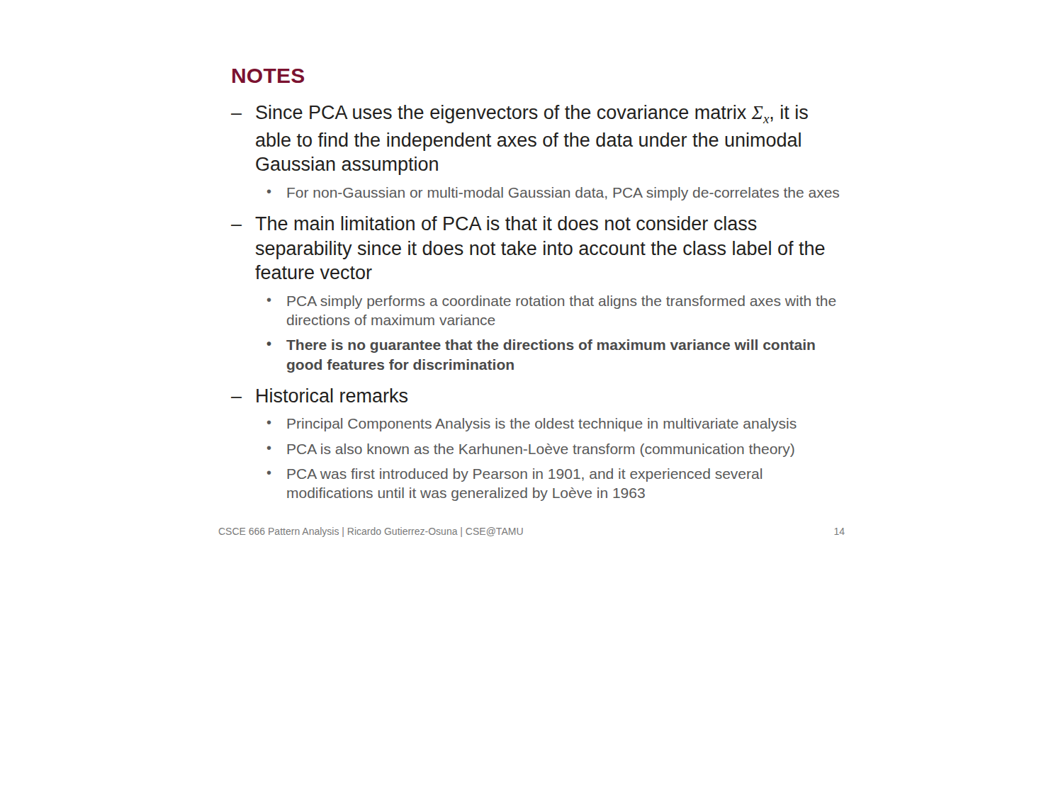NOTES
Since PCA uses the eigenvectors of the covariance matrix Σx, it is able to find the independent axes of the data under the unimodal Gaussian assumption
For non-Gaussian or multi-modal Gaussian data, PCA simply de-correlates the axes
The main limitation of PCA is that it does not consider class separability since it does not take into account the class label of the feature vector
PCA simply performs a coordinate rotation that aligns the transformed axes with the directions of maximum variance
There is no guarantee that the directions of maximum variance will contain good features for discrimination
Historical remarks
Principal Components Analysis is the oldest technique in multivariate analysis
PCA is also known as the Karhunen-Loève transform (communication theory)
PCA was first introduced by Pearson in 1901, and it experienced several modifications until it was generalized by Loève in 1963
CSCE 666 Pattern Analysis | Ricardo Gutierrez-Osuna | CSE@TAMU 14